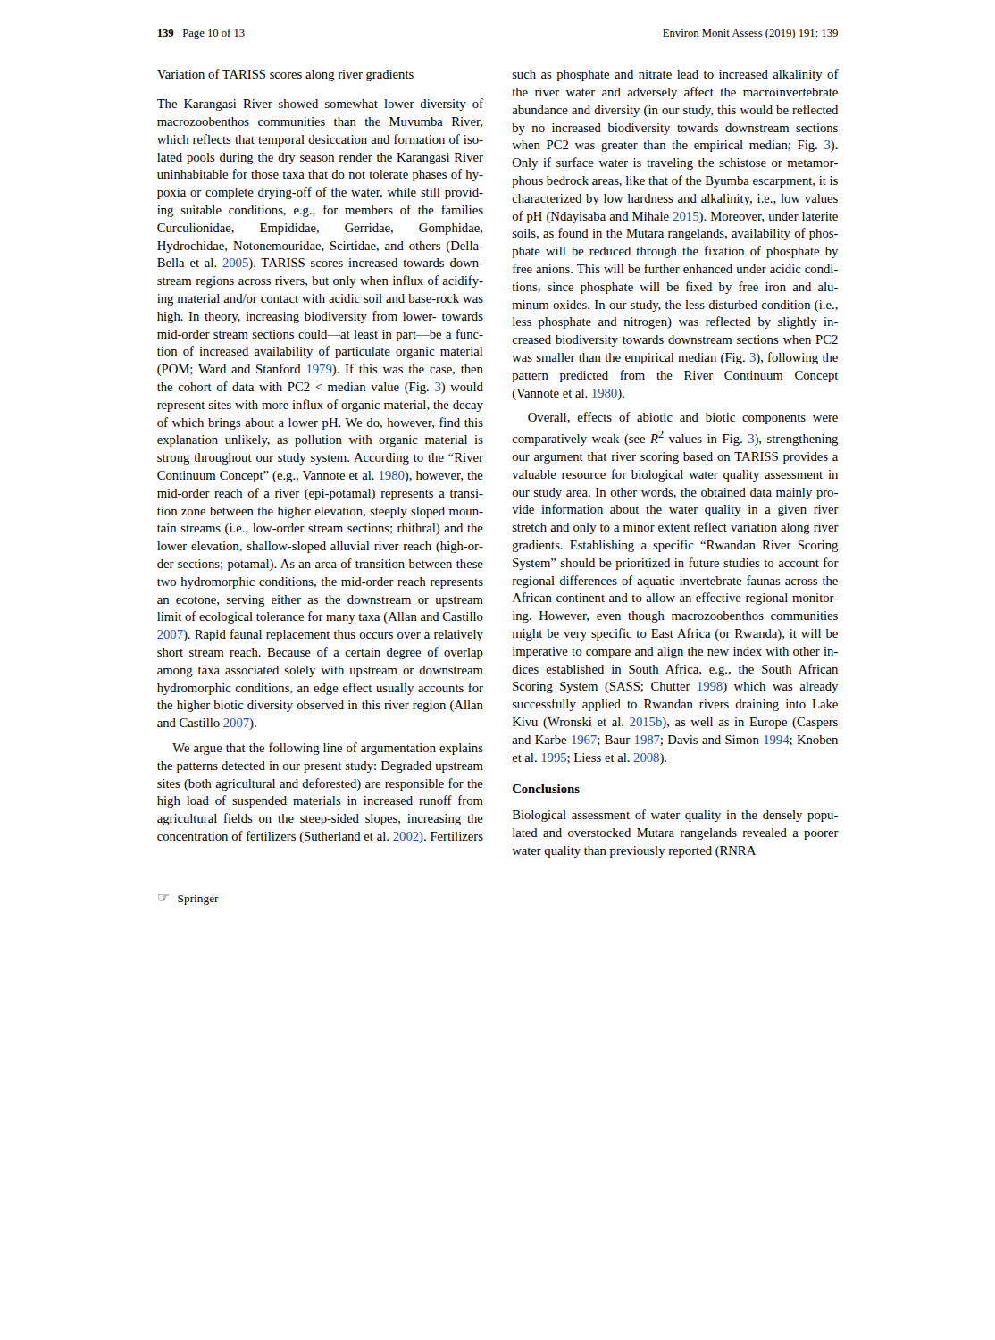139 Page 10 of 13
Environ Monit Assess (2019) 191: 139
Variation of TARISS scores along river gradients
The Karangasi River showed somewhat lower diversity of macrozoobenthos communities than the Muvumba River, which reflects that temporal desiccation and formation of isolated pools during the dry season render the Karangasi River uninhabitable for those taxa that do not tolerate phases of hypoxia or complete drying-off of the water, while still providing suitable conditions, e.g., for members of the families Curculionidae, Empididae, Gerridae, Gomphidae, Hydrochidae, Notonemouridae, Scirtidae, and others (Della-Bella et al. 2005). TARISS scores increased towards downstream regions across rivers, but only when influx of acidifying material and/or contact with acidic soil and base-rock was high. In theory, increasing biodiversity from lower- towards mid-order stream sections could—at least in part—be a function of increased availability of particulate organic material (POM; Ward and Stanford 1979). If this was the case, then the cohort of data with PC2 < median value (Fig. 3) would represent sites with more influx of organic material, the decay of which brings about a lower pH. We do, however, find this explanation unlikely, as pollution with organic material is strong throughout our study system. According to the “River Continuum Concept” (e.g., Vannote et al. 1980), however, the mid-order reach of a river (epi-potamal) represents a transition zone between the higher elevation, steeply sloped mountain streams (i.e., low-order stream sections; rhithral) and the lower elevation, shallow-sloped alluvial river reach (high-order sections; potamal). As an area of transition between these two hydromorphic conditions, the mid-order reach represents an ecotone, serving either as the downstream or upstream limit of ecological tolerance for many taxa (Allan and Castillo 2007). Rapid faunal replacement thus occurs over a relatively short stream reach. Because of a certain degree of overlap among taxa associated solely with upstream or downstream hydromorphic conditions, an edge effect usually accounts for the higher biotic diversity observed in this river region (Allan and Castillo 2007).
We argue that the following line of argumentation explains the patterns detected in our present study: Degraded upstream sites (both agricultural and deforested) are responsible for the high load of suspended materials in increased runoff from agricultural fields on the steep-sided slopes, increasing the concentration of fertilizers (Sutherland et al. 2002). Fertilizers such as phosphate and nitrate lead to increased alkalinity of the river water and adversely affect the macroinvertebrate abundance and diversity (in our study, this would be reflected by no increased biodiversity towards downstream sections when PC2 was greater than the empirical median; Fig. 3). Only if surface water is traveling the schistose or metamorphous bedrock areas, like that of the Byumba escarpment, it is characterized by low hardness and alkalinity, i.e., low values of pH (Ndayisaba and Mihale 2015). Moreover, under laterite soils, as found in the Mutara rangelands, availability of phosphate will be reduced through the fixation of phosphate by free anions. This will be further enhanced under acidic conditions, since phosphate will be fixed by free iron and aluminum oxides. In our study, the less disturbed condition (i.e., less phosphate and nitrogen) was reflected by slightly increased biodiversity towards downstream sections when PC2 was smaller than the empirical median (Fig. 3), following the pattern predicted from the River Continuum Concept (Vannote et al. 1980).
Overall, effects of abiotic and biotic components were comparatively weak (see R2 values in Fig. 3), strengthening our argument that river scoring based on TARISS provides a valuable resource for biological water quality assessment in our study area. In other words, the obtained data mainly provide information about the water quality in a given river stretch and only to a minor extent reflect variation along river gradients. Establishing a specific “Rwandan River Scoring System” should be prioritized in future studies to account for regional differences of aquatic invertebrate faunas across the African continent and to allow an effective regional monitoring. However, even though macrozoobenthos communities might be very specific to East Africa (or Rwanda), it will be imperative to compare and align the new index with other indices established in South Africa, e.g., the South African Scoring System (SASS; Chutter 1998) which was already successfully applied to Rwandan rivers draining into Lake Kivu (Wronski et al. 2015b), as well as in Europe (Caspers and Karbe 1967; Baur 1987; Davis and Simon 1994; Knoben et al. 1995; Liess et al. 2008).
Conclusions
Biological assessment of water quality in the densely populated and overstocked Mutara rangelands revealed a poorer water quality than previously reported (RNRA
☞ Springer